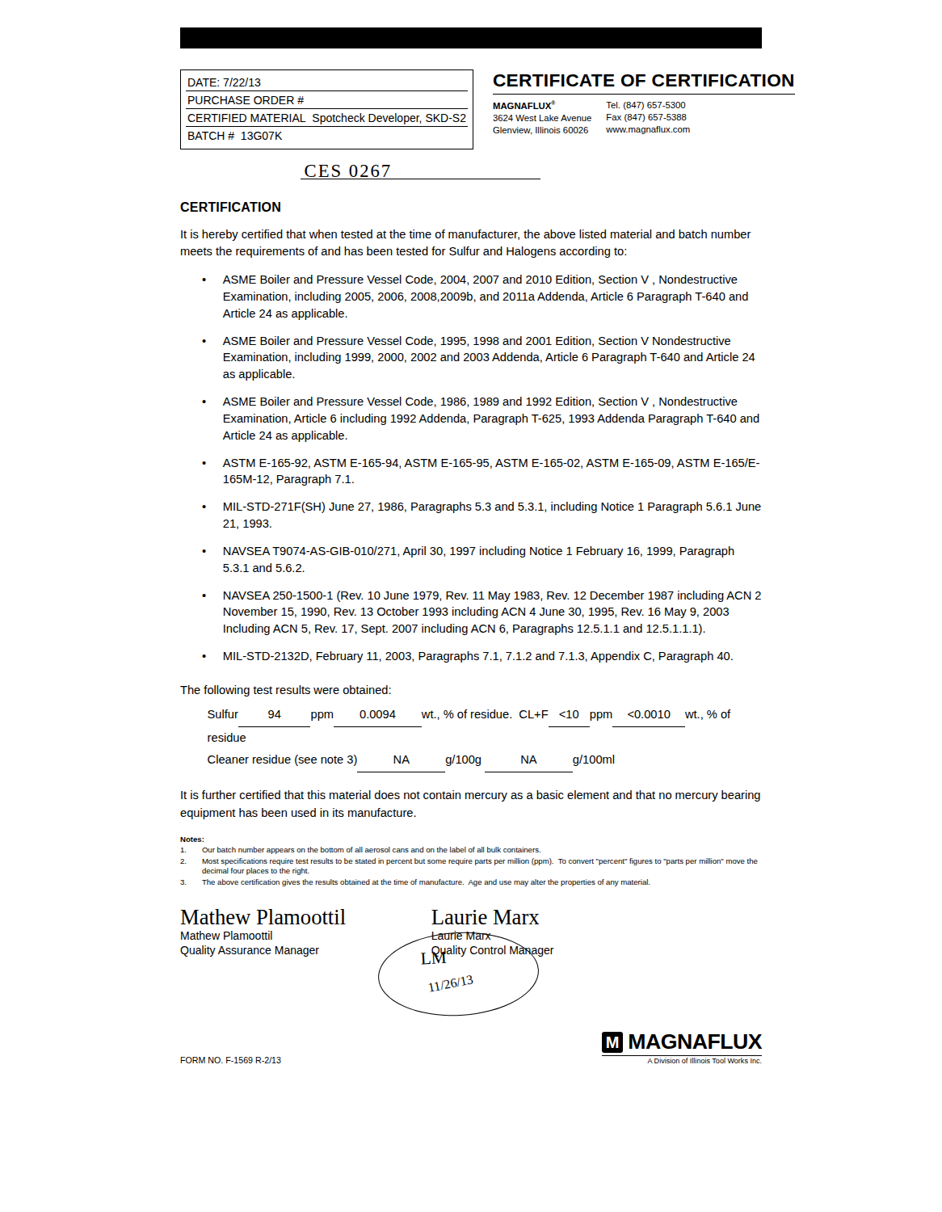DATE: 7/22/13
PURCHASE ORDER #
CERTIFIED MATERIAL Spotcheck Developer, SKD-S2
BATCH # 13G07K
CERTIFICATE OF CERTIFICATION
MAGNAFLUX®
3624 West Lake Avenue
Glenview, Illinois 60026
Tel. (847) 657-5300
Fax (847) 657-5388
www.magnaflux.com
CES 0267
CERTIFICATION
It is hereby certified that when tested at the time of manufacturer, the above listed material and batch number meets the requirements of and has been tested for Sulfur and Halogens according to:
ASME Boiler and Pressure Vessel Code, 2004, 2007 and 2010 Edition, Section V , Nondestructive Examination, including 2005, 2006, 2008,2009b, and 2011a Addenda, Article 6 Paragraph T-640 and Article 24 as applicable.
ASME Boiler and Pressure Vessel Code, 1995, 1998 and 2001 Edition, Section V Nondestructive Examination, including 1999, 2000, 2002 and 2003 Addenda, Article 6 Paragraph T-640 and Article 24 as applicable.
ASME Boiler and Pressure Vessel Code, 1986, 1989 and 1992 Edition, Section V , Nondestructive Examination, Article 6 including 1992 Addenda, Paragraph T-625, 1993 Addenda Paragraph T-640 and Article 24 as applicable.
ASTM E-165-92, ASTM E-165-94, ASTM E-165-95, ASTM E-165-02, ASTM E-165-09, ASTM E-165/E-165M-12, Paragraph 7.1.
MIL-STD-271F(SH) June 27, 1986, Paragraphs 5.3 and 5.3.1, including Notice 1 Paragraph 5.6.1 June 21, 1993.
NAVSEA T9074-AS-GIB-010/271, April 30, 1997 including Notice 1 February 16, 1999, Paragraph 5.3.1 and 5.6.2.
NAVSEA 250-1500-1 (Rev. 10 June 1979, Rev. 11 May 1983, Rev. 12 December 1987 including ACN 2 November 15, 1990, Rev. 13 October 1993 including ACN 4 June 30, 1995, Rev. 16 May 9, 2003 Including ACN 5, Rev. 17, Sept. 2007 including ACN 6, Paragraphs 12.5.1.1 and 12.5.1.1.1).
MIL-STD-2132D, February 11, 2003, Paragraphs 7.1, 7.1.2 and 7.1.3, Appendix C, Paragraph 40.
The following test results were obtained:
Sulfur94ppm0.0094wt., % of residue. CL+F<10ppm<0.0010wt., % of residue
Cleaner residue (see note 3)NAg/100g NAg/100ml
It is further certified that this material does not contain mercury as a basic element and that no mercury bearing equipment has been used in its manufacture.
Notes:
Our batch number appears on the bottom of all aerosol cans and on the label of all bulk containers.
Most specifications require test results to be stated in percent but some require parts per million (ppm). To convert "percent" figures to "parts per million" move the decimal four places to the right.
The above certification gives the results obtained at the time of manufacture. Age and use may alter the properties of any material.
Mathew Plamoottil
Mathew Plamoottil
Quality Assurance Manager
Laurie Marx
Laurie Marx
Quality Control Manager
LM
11/26/13
FORM NO. F-1569 R-2/13
M
MAGNAFLUX
A Division of Illinois Tool Works Inc.